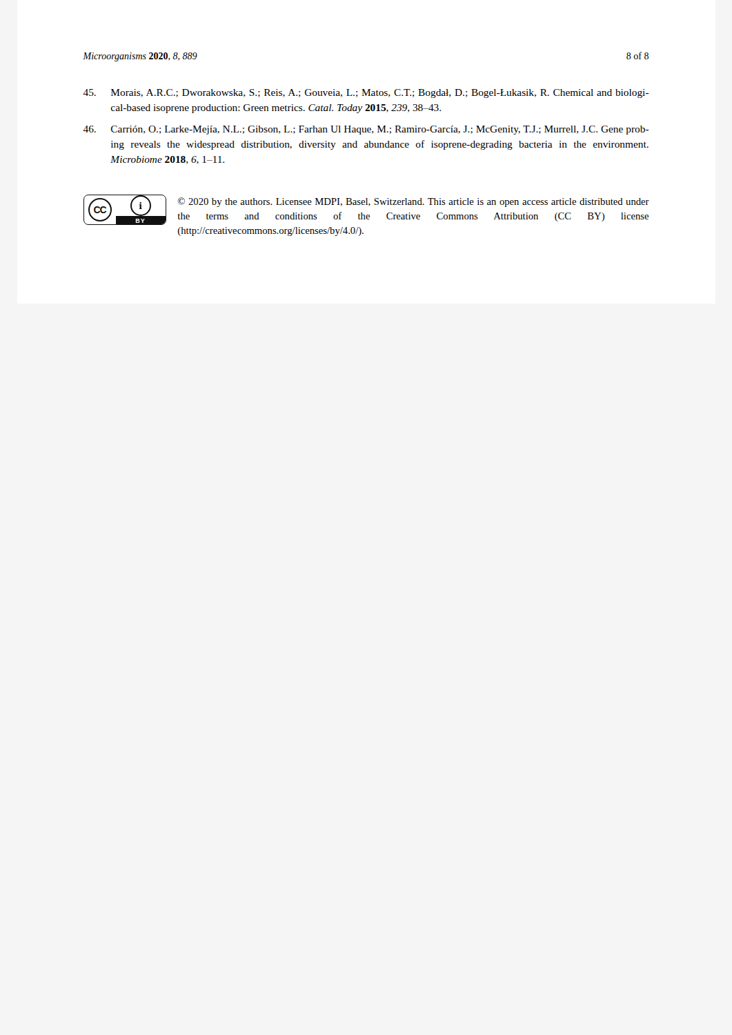Microorganisms 2020, 8, 889 8 of 8
45. Morais, A.R.C.; Dworakowska, S.; Reis, A.; Gouveia, L.; Matos, C.T.; Bogdał, D.; Bogel-Łukasik, R. Chemical and biological-based isoprene production: Green metrics. Catal. Today 2015, 239, 38–43.
46. Carrión, O.; Larke-Mejía, N.L.; Gibson, L.; Farhan Ul Haque, M.; Ramiro-García, J.; McGenity, T.J.; Murrell, J.C. Gene probing reveals the widespread distribution, diversity and abundance of isoprene-degrading bacteria in the environment. Microbiome 2018, 6, 1–11.
CC
i
BY
© 2020 by the authors. Licensee MDPI, Basel, Switzerland. This article is an open access article distributed under the terms and conditions of the Creative Commons Attribution (CC BY) license (http://creativecommons.org/licenses/by/4.0/).